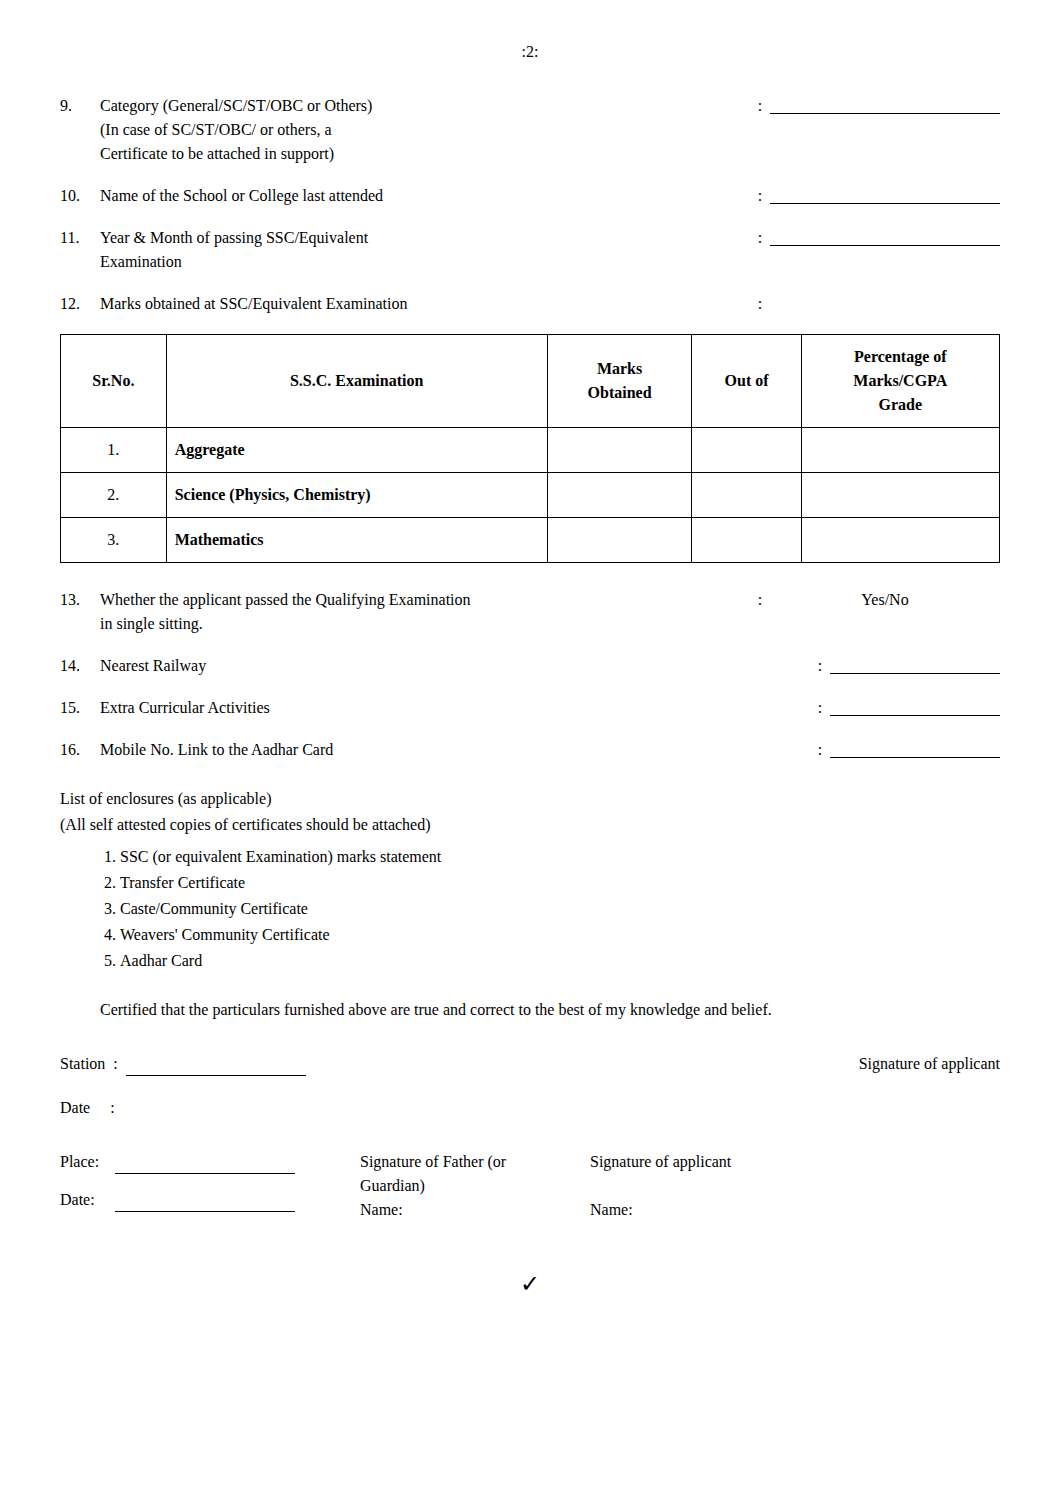:2:
9. Category (General/SC/ST/OBC or Others)
(In case of SC/ST/OBC/ or others, a
Certificate to be attached in support) :
10. Name of the School or College last attended :
11. Year & Month of passing SSC/Equivalent
Examination :
12. Marks obtained at SSC/Equivalent Examination :
| Sr.No. | S.S.C. Examination | Marks Obtained | Out of | Percentage of Marks/CGPA Grade |
| --- | --- | --- | --- | --- |
| 1. | Aggregate | | | |
| 2. | Science (Physics, Chemistry) | | | |
| 3. | Mathematics | | | |
13. Whether the applicant passed the Qualifying Examination
in single sitting. : Yes/No
14. Nearest Railway :
15. Extra Curricular Activities :
16. Mobile No. Link to the Aadhar Card :
List of enclosures (as applicable)
(All self attested copies of certificates should be attached)
SSC (or equivalent Examination) marks statement
Transfer Certificate
Caste/Community Certificate
Weavers' Community Certificate
Aadhar Card
Certified that the particulars furnished above are true and correct to the best of my knowledge and belief.
Station :
Signature of applicant
Date :
Place:
Date:
Signature of Father (or
Guardian)
Name:
Signature of applicant
Name:
✓